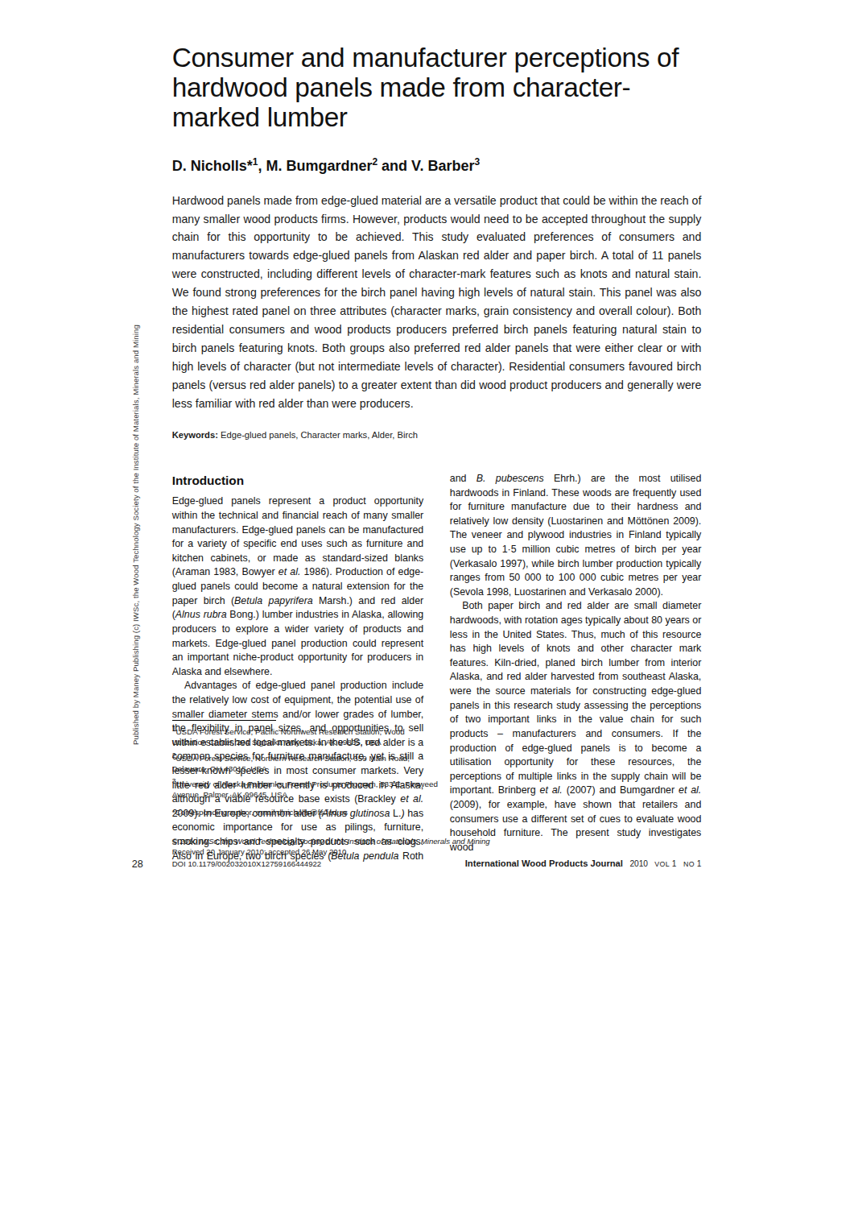Published by Maney Publishing (c) IWSc, the Wood Technology Society of the Institute of Materials, Minerals and Mining
Consumer and manufacturer perceptions of hardwood panels made from character-marked lumber
D. Nicholls*1, M. Bumgardner2 and V. Barber3
Hardwood panels made from edge-glued material are a versatile product that could be within the reach of many smaller wood products firms. However, products would need to be accepted throughout the supply chain for this opportunity to be achieved. This study evaluated preferences of consumers and manufacturers towards edge-glued panels from Alaskan red alder and paper birch. A total of 11 panels were constructed, including different levels of character-mark features such as knots and natural stain. We found strong preferences for the birch panel having high levels of natural stain. This panel was also the highest rated panel on three attributes (character marks, grain consistency and overall colour). Both residential consumers and wood products producers preferred birch panels featuring natural stain to birch panels featuring knots. Both groups also preferred red alder panels that were either clear or with high levels of character (but not intermediate levels of character). Residential consumers favoured birch panels (versus red alder panels) to a greater extent than did wood product producers and generally were less familiar with red alder than were producers.
Keywords: Edge-glued panels, Character marks, Alder, Birch
Introduction
Edge-glued panels represent a product opportunity within the technical and financial reach of many smaller manufacturers. Edge-glued panels can be manufactured for a variety of specific end uses such as furniture and kitchen cabinets, or made as standard-sized blanks (Araman 1983, Bowyer et al. 1986). Production of edge-glued panels could become a natural extension for the paper birch (Betula papyrifera Marsh.) and red alder (Alnus rubra Bong.) lumber industries in Alaska, allowing producers to explore a wider variety of products and markets. Edge-glued panel production could represent an important niche-product opportunity for producers in Alaska and elsewhere.
Advantages of edge-glued panel production include the relatively low cost of equipment, the potential use of smaller diameter stems and/or lower grades of lumber, the flexibility in panel sizes, and opportunities to sell within established local markets. In the US, red alder is a common species for furniture manufacture, yet is still a lesser-known species in most consumer markets. Very little red alder lumber currently is produced in Alaska, although a viable resource base exists (Brackley et al. 2009). In Europe, common alder (Alnus glutinosa L.) has economic importance for use as pilings, furniture, smoking chips and specialty products such as clogs. Also in Europe, two birch species (Betula pendula Roth and B. pubescens Ehrh.) are the most utilised hardwoods in Finland. These woods are frequently used for furniture manufacture due to their hardness and relatively low density (Luostarinen and Möttönen 2009). The veneer and plywood industries in Finland typically use up to 1·5 million cubic metres of birch per year (Verkasalo 1997), while birch lumber production typically ranges from 50 000 to 100 000 cubic metres per year (Sevola 1998, Luostarinen and Verkasalo 2000).
Both paper birch and red alder are small diameter hardwoods, with rotation ages typically about 80 years or less in the United States. Thus, much of this resource has high levels of knots and other character mark features. Kiln-dried, planed birch lumber from interior Alaska, and red alder harvested from southeast Alaska, were the source materials for constructing edge-glued panels in this research study assessing the perceptions of two important links in the value chain for such products – manufacturers and consumers. If the production of edge-glued panels is to become a utilisation opportunity for these resources, the perceptions of multiple links in the supply chain will be important. Brinberg et al. (2007) and Bumgardner et al. (2009), for example, have shown that retailers and consumers use a different set of cues to evaluate wood household furniture. The present study investigates wood
1USDA Forest Service, Pacific Northwest Research Station, Wood Utilization Center, 204 Siginaka Way, Sitka, AK 99835, USA
2USDA Forest Service, Northern Research Station, 359 Main Road, Delaware, OH 43015, USA
3University of Alaska-Fairbanks, Forest Products Program, 533 E. Fireweed Avenue, Palmer, AK 99645, USA
*Corresponding author, email dlnicholls@fs.fed.us
© 2010 IWSc, the Wood Technology Society of the Institute of Materials, Minerals and Mining
Received 20 January 2010; accepted 26 May 2010
28 DOI 10.1179/002032010X12759166444922 International Wood Products Journal 2010 VOL 1 NO 1